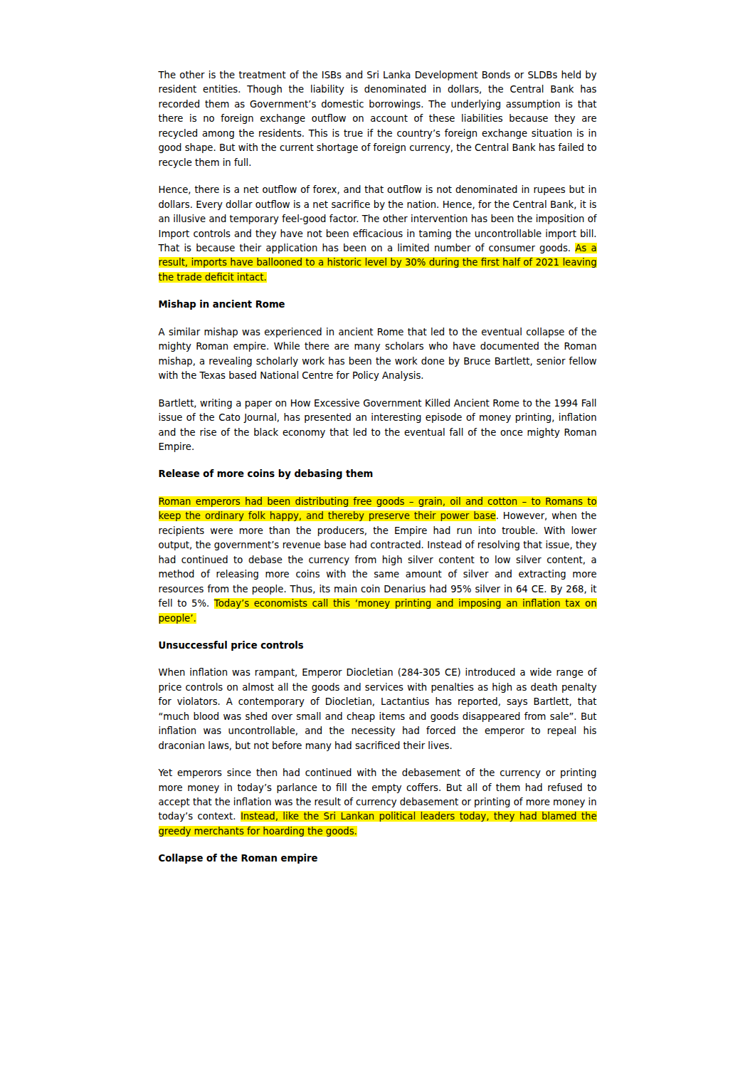The other is the treatment of the ISBs and Sri Lanka Development Bonds or SLDBs held by resident entities. Though the liability is denominated in dollars, the Central Bank has recorded them as Government’s domestic borrowings. The underlying assumption is that there is no foreign exchange outflow on account of these liabilities because they are recycled among the residents. This is true if the country’s foreign exchange situation is in good shape. But with the current shortage of foreign currency, the Central Bank has failed to recycle them in full.
Hence, there is a net outflow of forex, and that outflow is not denominated in rupees but in dollars. Every dollar outflow is a net sacrifice by the nation. Hence, for the Central Bank, it is an illusive and temporary feel-good factor. The other intervention has been the imposition of Import controls and they have not been efficacious in taming the uncontrollable import bill. That is because their application has been on a limited number of consumer goods. As a result, imports have ballooned to a historic level by 30% during the first half of 2021 leaving the trade deficit intact.
Mishap in ancient Rome
A similar mishap was experienced in ancient Rome that led to the eventual collapse of the mighty Roman empire. While there are many scholars who have documented the Roman mishap, a revealing scholarly work has been the work done by Bruce Bartlett, senior fellow with the Texas based National Centre for Policy Analysis.
Bartlett, writing a paper on How Excessive Government Killed Ancient Rome to the 1994 Fall issue of the Cato Journal, has presented an interesting episode of money printing, inflation and the rise of the black economy that led to the eventual fall of the once mighty Roman Empire.
Release of more coins by debasing them
Roman emperors had been distributing free goods – grain, oil and cotton – to Romans to keep the ordinary folk happy, and thereby preserve their power base. However, when the recipients were more than the producers, the Empire had run into trouble. With lower output, the government’s revenue base had contracted. Instead of resolving that issue, they had continued to debase the currency from high silver content to low silver content, a method of releasing more coins with the same amount of silver and extracting more resources from the people. Thus, its main coin Denarius had 95% silver in 64 CE. By 268, it fell to 5%. Today’s economists call this ‘money printing and imposing an inflation tax on people’.
Unsuccessful price controls
When inflation was rampant, Emperor Diocletian (284-305 CE) introduced a wide range of price controls on almost all the goods and services with penalties as high as death penalty for violators. A contemporary of Diocletian, Lactantius has reported, says Bartlett, that “much blood was shed over small and cheap items and goods disappeared from sale”. But inflation was uncontrollable, and the necessity had forced the emperor to repeal his draconian laws, but not before many had sacrificed their lives.
Yet emperors since then had continued with the debasement of the currency or printing more money in today’s parlance to fill the empty coffers. But all of them had refused to accept that the inflation was the result of currency debasement or printing of more money in today’s context. Instead, like the Sri Lankan political leaders today, they had blamed the greedy merchants for hoarding the goods.
Collapse of the Roman empire